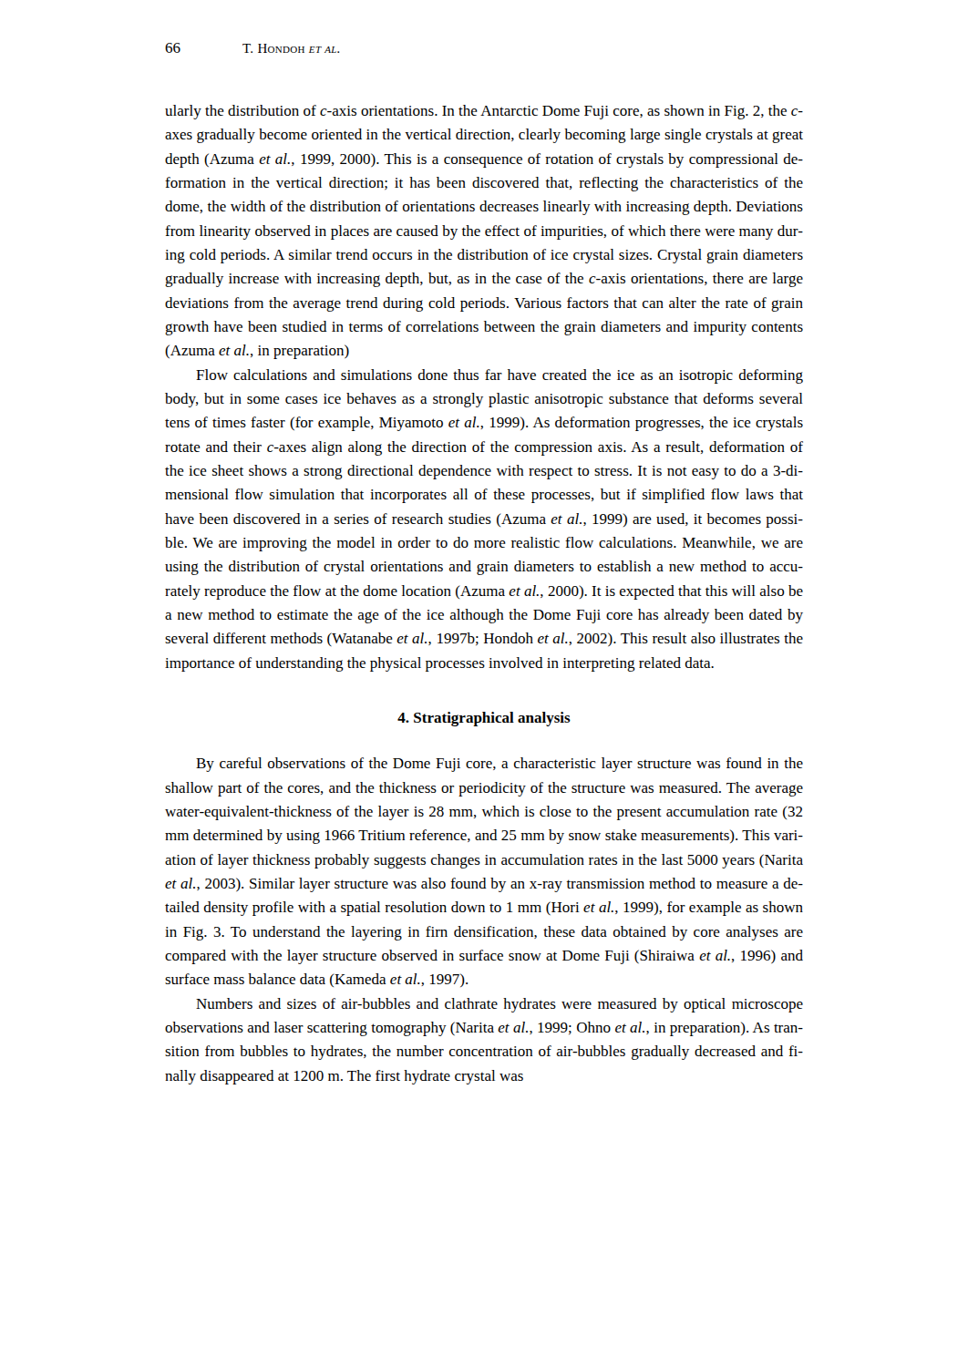66 T. Hondoh et al.
ularly the distribution of c-axis orientations. In the Antarctic Dome Fuji core, as shown in Fig. 2, the c-axes gradually become oriented in the vertical direction, clearly becoming large single crystals at great depth (Azuma et al., 1999, 2000). This is a consequence of rotation of crystals by compressional deformation in the vertical direction; it has been discovered that, reflecting the characteristics of the dome, the width of the distribution of orientations decreases linearly with increasing depth. Deviations from linearity observed in places are caused by the effect of impurities, of which there were many during cold periods. A similar trend occurs in the distribution of ice crystal sizes. Crystal grain diameters gradually increase with increasing depth, but, as in the case of the c-axis orientations, there are large deviations from the average trend during cold periods. Various factors that can alter the rate of grain growth have been studied in terms of correlations between the grain diameters and impurity contents (Azuma et al., in preparation)
Flow calculations and simulations done thus far have created the ice as an isotropic deforming body, but in some cases ice behaves as a strongly plastic anisotropic substance that deforms several tens of times faster (for example, Miyamoto et al., 1999). As deformation progresses, the ice crystals rotate and their c-axes align along the direction of the compression axis. As a result, deformation of the ice sheet shows a strong directional dependence with respect to stress. It is not easy to do a 3-dimensional flow simulation that incorporates all of these processes, but if simplified flow laws that have been discovered in a series of research studies (Azuma et al., 1999) are used, it becomes possible. We are improving the model in order to do more realistic flow calculations. Meanwhile, we are using the distribution of crystal orientations and grain diameters to establish a new method to accurately reproduce the flow at the dome location (Azuma et al., 2000). It is expected that this will also be a new method to estimate the age of the ice although the Dome Fuji core has already been dated by several different methods (Watanabe et al., 1997b; Hondoh et al., 2002). This result also illustrates the importance of understanding the physical processes involved in interpreting related data.
4. Stratigraphical analysis
By careful observations of the Dome Fuji core, a characteristic layer structure was found in the shallow part of the cores, and the thickness or periodicity of the structure was measured. The average water-equivalent-thickness of the layer is 28 mm, which is close to the present accumulation rate (32 mm determined by using 1966 Tritium reference, and 25 mm by snow stake measurements). This variation of layer thickness probably suggests changes in accumulation rates in the last 5000 years (Narita et al., 2003). Similar layer structure was also found by an x-ray transmission method to measure a detailed density profile with a spatial resolution down to 1 mm (Hori et al., 1999), for example as shown in Fig. 3. To understand the layering in firn densification, these data obtained by core analyses are compared with the layer structure observed in surface snow at Dome Fuji (Shiraiwa et al., 1996) and surface mass balance data (Kameda et al., 1997).
Numbers and sizes of air-bubbles and clathrate hydrates were measured by optical microscope observations and laser scattering tomography (Narita et al., 1999; Ohno et al., in preparation). As transition from bubbles to hydrates, the number concentration of air-bubbles gradually decreased and finally disappeared at 1200 m. The first hydrate crystal was